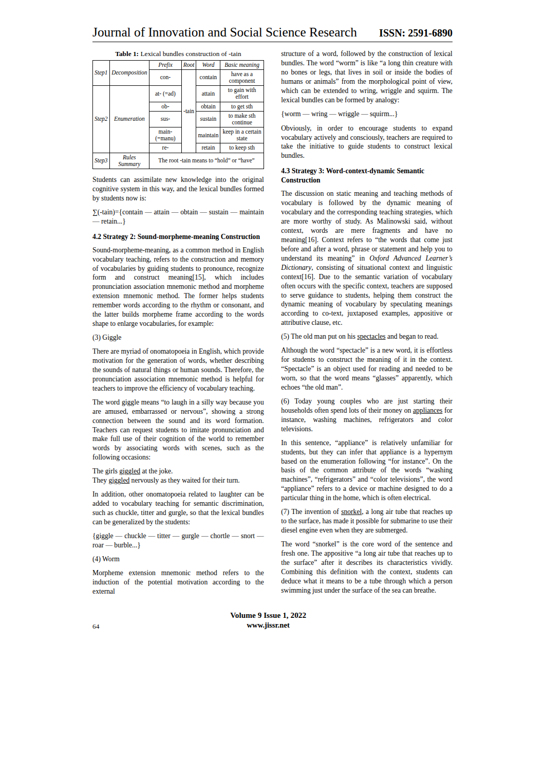Journal of Innovation and Social Science Research
ISSN: 2591-6890
Table 1: Lexical bundles construction of -tain
| Step1 | Decomposition | Prefix | Root | Word | Basic meaning |
| con- | -tain | contain | have as a component |
| Step2 | Enumeration | at- (=ad) | attain | to gain with effort |
| ob- | obtain | to get sth |
| sus- | sustain | to make sth continue |
| main- (=manu) | maintain | keep in a certain state |
| re- | retain | to keep sth |
| Step3 | Rules Summary | The root -tain means to “hold” or “have” |
Students can assimilate new knowledge into the original cognitive system in this way, and the lexical bundles formed by students now is:
∑(-tain)={contain — attain — obtain — sustain — maintain — retain...}
4.2 Strategy 2: Sound-morpheme-meaning Construction
Sound-morpheme-meaning, as a common method in English vocabulary teaching, refers to the construction and memory of vocabularies by guiding students to pronounce, recognize form and construct meaning[15], which includes pronunciation association mnemonic method and morpheme extension mnemonic method. The former helps students remember words according to the rhythm or consonant, and the latter builds morpheme frame according to the words shape to enlarge vocabularies, for example:
(3) Giggle
There are myriad of onomatopoeia in English, which provide motivation for the generation of words, whether describing the sounds of natural things or human sounds. Therefore, the pronunciation association mnemonic method is helpful for teachers to improve the efficiency of vocabulary teaching.
The word giggle means “to laugh in a silly way because you are amused, embarrassed or nervous”, showing a strong connection between the sound and its word formation. Teachers can request students to imitate pronunciation and make full use of their cognition of the world to remember words by associating words with scenes, such as the following occasions:
The girls giggled at the joke.
They giggled nervously as they waited for their turn.
In addition, other onomatopoeia related to laughter can be added to vocabulary teaching for semantic discrimination, such as chuckle, titter and gurgle, so that the lexical bundles can be generalized by the students:
{giggle — chuckle — titter — gurgle — chortle — snort — roar — burble...}
(4) Worm
Morpheme extension mnemonic method refers to the induction of the potential motivation according to the external
structure of a word, followed by the construction of lexical bundles. The word “worm” is like “a long thin creature with no bones or legs, that lives in soil or inside the bodies of humans or animals” from the morphological point of view, which can be extended to wring, wriggle and squirm. The lexical bundles can be formed by analogy:
{worm — wring — wriggle — squirm...}
Obviously, in order to encourage students to expand vocabulary actively and consciously, teachers are required to take the initiative to guide students to construct lexical bundles.
4.3 Strategy 3: Word-context-dynamic Semantic Construction
The discussion on static meaning and teaching methods of vocabulary is followed by the dynamic meaning of vocabulary and the corresponding teaching strategies, which are more worthy of study. As Malinowski said, without context, words are mere fragments and have no meaning[16]. Context refers to “the words that come just before and after a word, phrase or statement and help you to understand its meaning” in Oxford Advanced Learner’s Dictionary, consisting of situational context and linguistic context[16]. Due to the semantic variation of vocabulary often occurs with the specific context, teachers are supposed to serve guidance to students, helping them construct the dynamic meaning of vocabulary by speculating meanings according to co-text, juxtaposed examples, appositive or attributive clause, etc.
(5) The old man put on his spectacles and began to read.
Although the word “spectacle” is a new word, it is effortless for students to construct the meaning of it in the context. “Spectacle” is an object used for reading and needed to be worn, so that the word means “glasses” apparently, which echoes “the old man”.
(6) Today young couples who are just starting their households often spend lots of their money on appliances for instance, washing machines, refrigerators and color televisions.
In this sentence, “appliance” is relatively unfamiliar for students, but they can infer that appliance is a hypernym based on the enumeration following “for instance”. On the basis of the common attribute of the words “washing machines”, “refrigerators” and “color televisions”, the word “appliance” refers to a device or machine designed to do a particular thing in the home, which is often electrical.
(7) The invention of snorkel, a long air tube that reaches up to the surface, has made it possible for submarine to use their diesel engine even when they are submerged.
The word “snorkel” is the core word of the sentence and fresh one. The appositive “a long air tube that reaches up to the surface” after it describes its characteristics vividly. Combining this definition with the context, students can deduce what it means to be a tube through which a person swimming just under the surface of the sea can breathe.
64
Volume 9 Issue 1, 2022
www.jissr.net